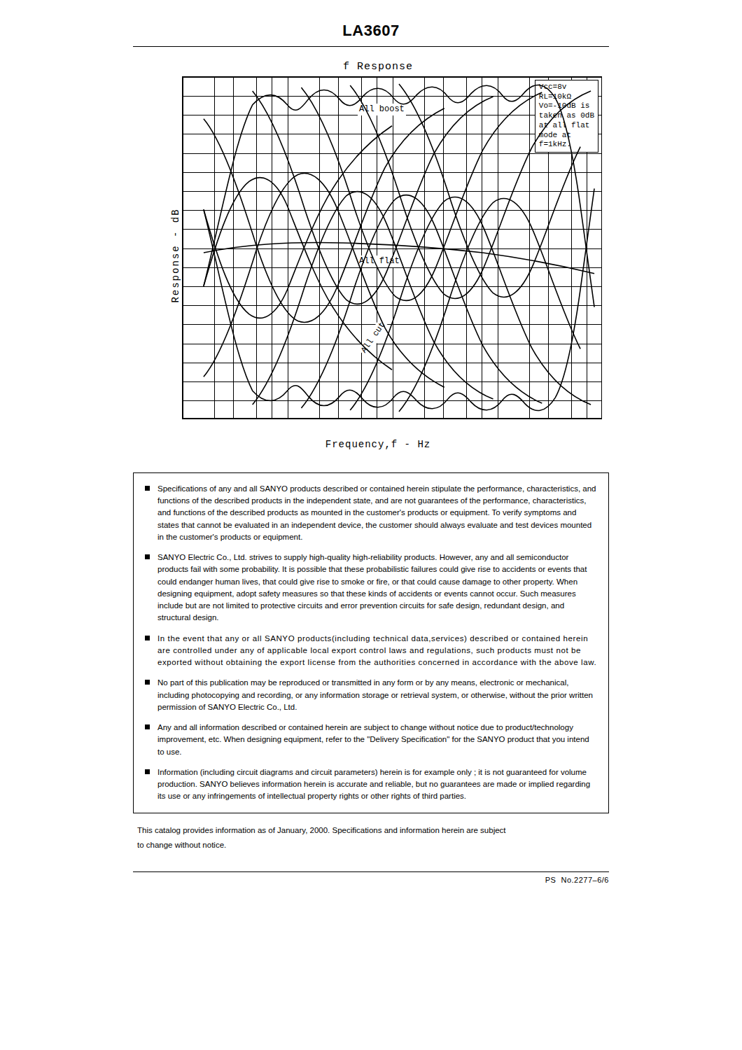LA3607
f Response
Response - dB
18
16
14
12
10
8
6
4
2
0
-2
-4
-6
-8
-10
-12
-14
-16
-18
10
2
3
5
7
100
2
3
5
7
1k
2
3
5
7
10k
2
3
5
7
100k
Vcc=8v
RL=10kΩ
Vo=-10dB is
taken as 0dB
at all flat
mode at
f=1kHz.
All boost
All flat
All cut
Frequency,f - Hz
Specifications of any and all SANYO products described or contained herein stipulate the performance, characteristics, and functions of the described products in the independent state, and are not guarantees of the performance, characteristics, and functions of the described products as mounted in the customer's products or equipment. To verify symptoms and states that cannot be evaluated in an independent device, the customer should always evaluate and test devices mounted in the customer's products or equipment.
SANYO Electric Co., Ltd. strives to supply high-quality high-reliability products. However, any and all semiconductor products fail with some probability. It is possible that these probabilistic failures could give rise to accidents or events that could endanger human lives, that could give rise to smoke or fire, or that could cause damage to other property. When designing equipment, adopt safety measures so that these kinds of accidents or events cannot occur. Such measures include but are not limited to protective circuits and error prevention circuits for safe design, redundant design, and structural design.
In the event that any or all SANYO products(including technical data,services) described or contained herein are controlled under any of applicable local export control laws and regulations, such products must not be exported without obtaining the export license from the authorities concerned in accordance with the above law.
No part of this publication may be reproduced or transmitted in any form or by any means, electronic or mechanical, including photocopying and recording, or any information storage or retrieval system, or otherwise, without the prior written permission of SANYO Electric Co., Ltd.
Any and all information described or contained herein are subject to change without notice due to product/technology improvement, etc. When designing equipment, refer to the "Delivery Specification" for the SANYO product that you intend to use.
Information (including circuit diagrams and circuit parameters) herein is for example only ; it is not guaranteed for volume production. SANYO believes information herein is accurate and reliable, but no guarantees are made or implied regarding its use or any infringements of intellectual property rights or other rights of third parties.
This catalog provides information as of January, 2000. Specifications and information herein are subject
to change without notice.
PS No.2277–6/6